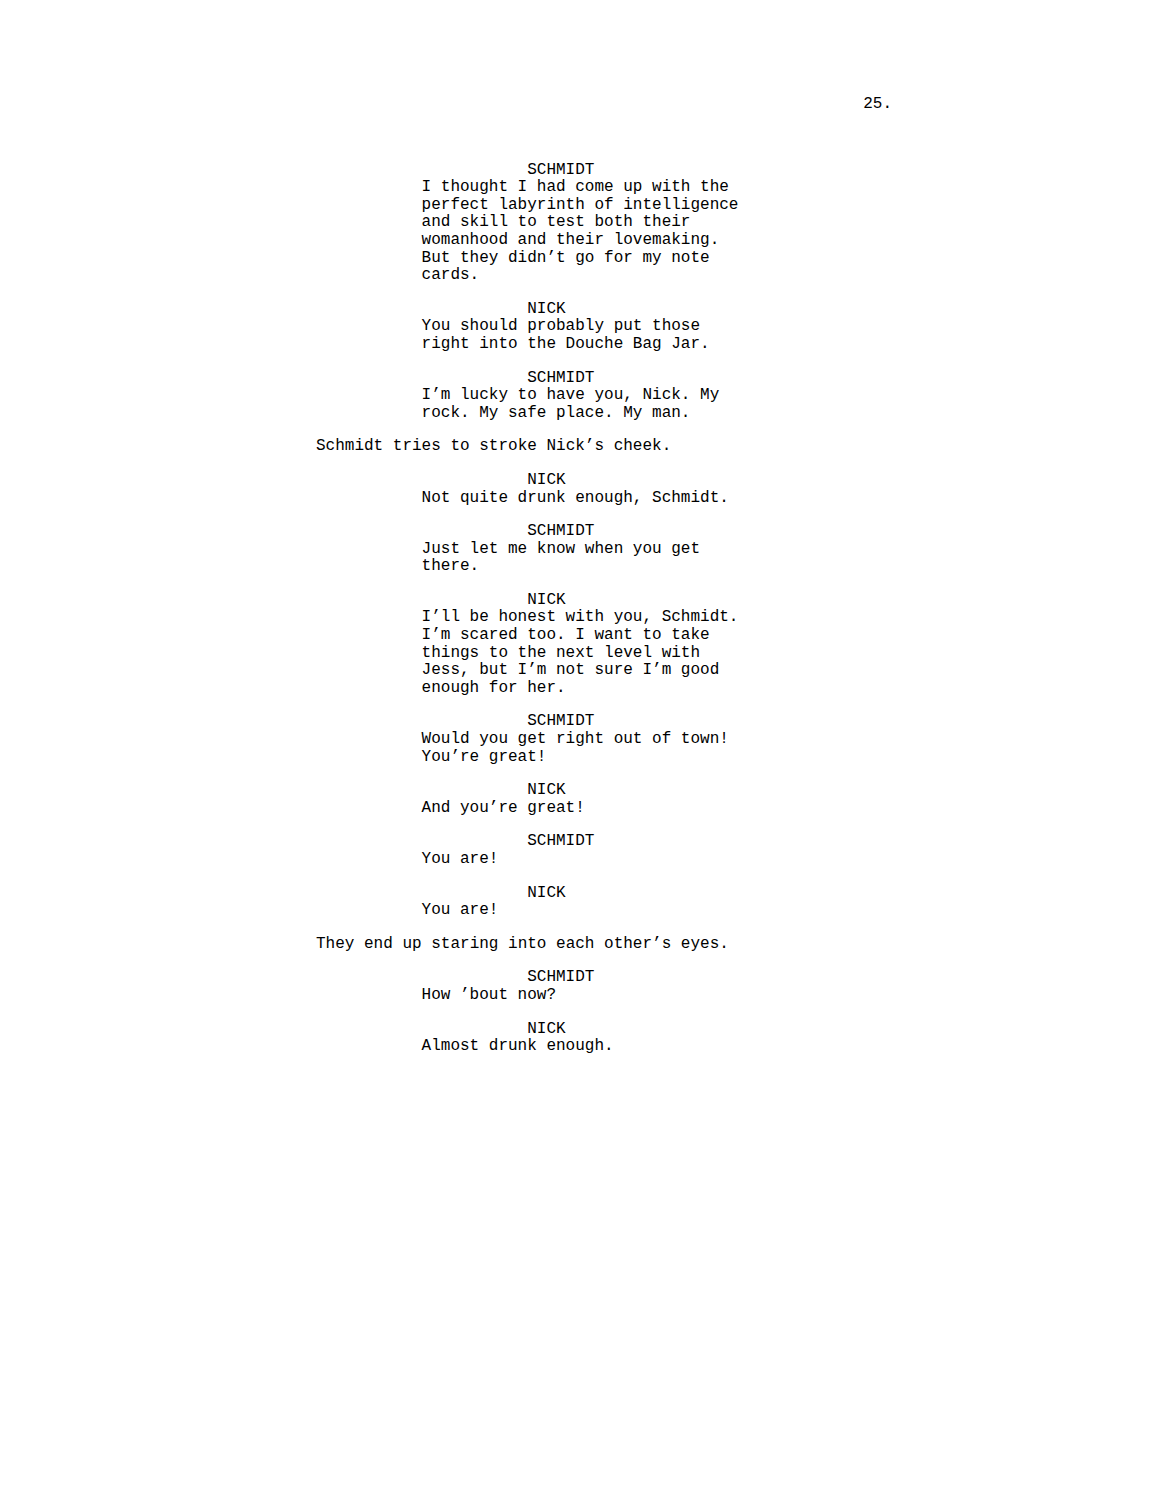25.
SCHMIDT
I thought I had come up with the perfect labyrinth of intelligence and skill to test both their womanhood and their lovemaking. But they didn’t go for my note cards.
NICK
You should probably put those right into the Douche Bag Jar.
SCHMIDT
I’m lucky to have you, Nick. My rock. My safe place. My man.
Schmidt tries to stroke Nick’s cheek.
NICK
Not quite drunk enough, Schmidt.
SCHMIDT
Just let me know when you get there.
NICK
I’ll be honest with you, Schmidt. I’m scared too. I want to take things to the next level with Jess, but I’m not sure I’m good enough for her.
SCHMIDT
Would you get right out of town! You’re great!
NICK
And you’re great!
SCHMIDT
You are!
NICK
You are!
They end up staring into each other’s eyes.
SCHMIDT
How ’bout now?
NICK
Almost drunk enough.